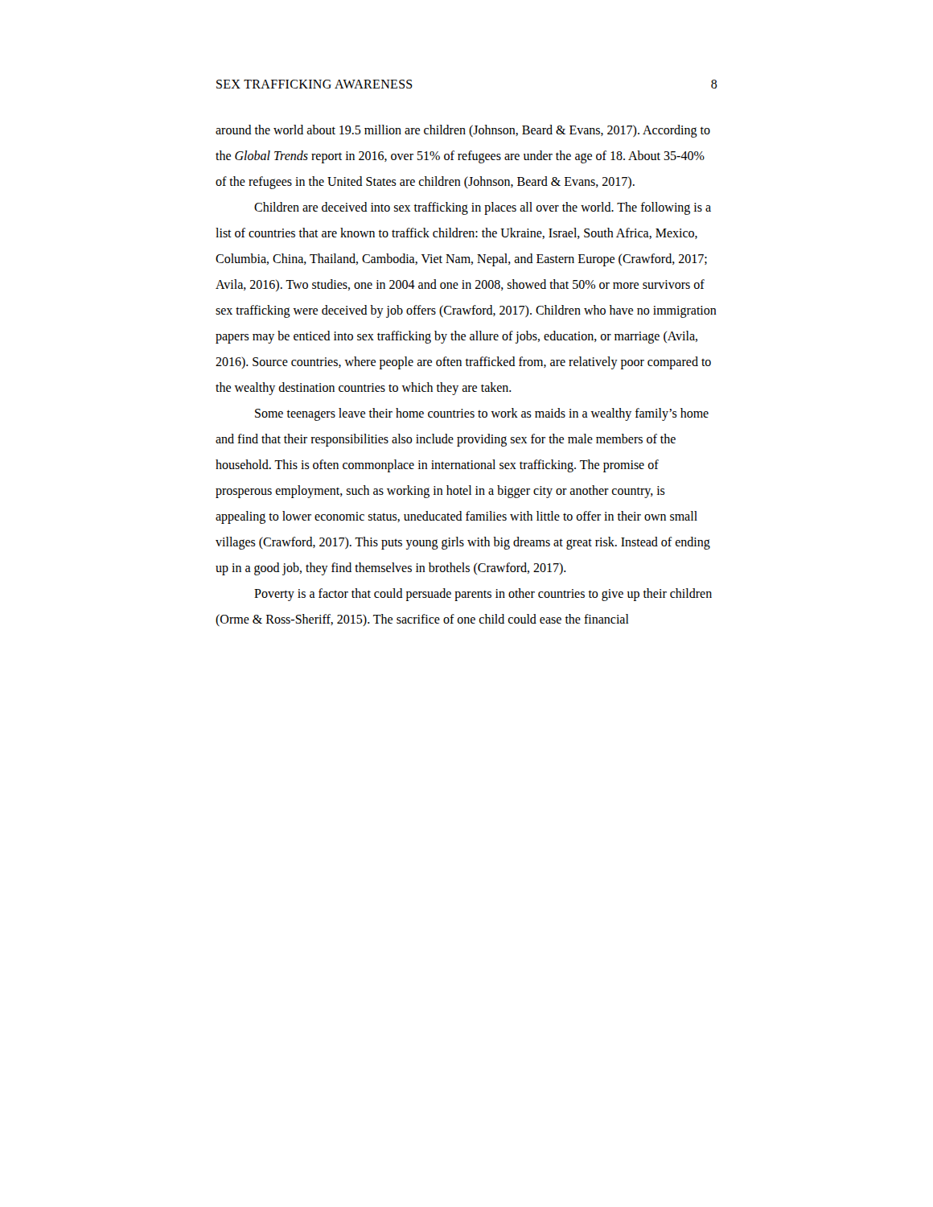Sex Trafficking Awareness 8
around the world about 19.5 million are children (Johnson, Beard & Evans, 2017). According to the Global Trends report in 2016, over 51% of refugees are under the age of 18. About 35-40% of the refugees in the United States are children (Johnson, Beard & Evans, 2017).
Children are deceived into sex trafficking in places all over the world. The following is a list of countries that are known to traffick children: the Ukraine, Israel, South Africa, Mexico, Columbia, China, Thailand, Cambodia, Viet Nam, Nepal, and Eastern Europe (Crawford, 2017; Avila, 2016). Two studies, one in 2004 and one in 2008, showed that 50% or more survivors of sex trafficking were deceived by job offers (Crawford, 2017). Children who have no immigration papers may be enticed into sex trafficking by the allure of jobs, education, or marriage (Avila, 2016). Source countries, where people are often trafficked from, are relatively poor compared to the wealthy destination countries to which they are taken.
Some teenagers leave their home countries to work as maids in a wealthy family’s home and find that their responsibilities also include providing sex for the male members of the household. This is often commonplace in international sex trafficking. The promise of prosperous employment, such as working in hotel in a bigger city or another country, is appealing to lower economic status, uneducated families with little to offer in their own small villages (Crawford, 2017). This puts young girls with big dreams at great risk. Instead of ending up in a good job, they find themselves in brothels (Crawford, 2017).
Poverty is a factor that could persuade parents in other countries to give up their children (Orme & Ross-Sheriff, 2015). The sacrifice of one child could ease the financial